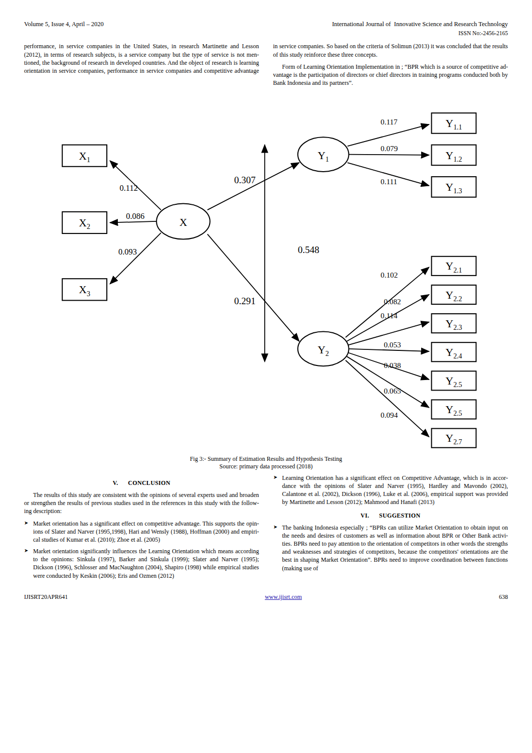Volume 5, Issue 4, April – 2020
International Journal of Innovative Science and Research Technology
ISSN No:-2456-2165
performance, in service companies in the United States, in research Martinette and Lesson (2012), in terms of research subjects, is a service company but the type of service is not mentioned, the background of research in developed countries. And the object of research is learning orientation in service companies, performance in service companies and competitive advantage in service companies. So based on the criteria of Solimun (2013) it was concluded that the results of this study reinforce these three concepts.
Form of Learning Orientation Implementation in ; “BPR which is a source of competitive advantage is the participation of directors or chief directors in training programs conducted both by Bank Indonesia and its partners”.
X1 X2 X3 X 0.112 0.086 0.093 Y1 Y2 0.307 0.291 0.548 Y1.1 Y1.2 Y1.3 0.117 0.079 0.111 Y2.1 Y2.2 Y2.3 Y2.4 Y2.5 Y2.5 Y2.7 0.102 0.082 0.114 0.053 0.038 0.065 0.094
Fig 3:- Summary of Estimation Results and Hypothesis Testing
Source: primary data processed (2018)
V. Conclusion
The results of this study are consistent with the opinions of several experts used and broaden or strengthen the results of previous studies used in the references in this study with the following description:
Market orientation has a significant effect on competitive advantage. This supports the opinions of Slater and Narver (1995,1998), Hari and Wensly (1988), Hoffman (2000) and empirical studies of Kumar et al. (2010); Zhoe et al. (2005)
Market orientation significantly influences the Learning Orientation which means according to the opinions: Sinkula (1997), Barker and Sinkula (1999); Slater and Narver (1995); Dickson (1996), Schlosser and MacNaughton (2004), Shapiro (1998) while empirical studies were conducted by Keskin (2006); Eris and Ozmen (2012)
Learning Orientation has a significant effect on Competitive Advantage, which is in accordance with the opinions of Slater and Narver (1995), Hardley and Mavondo (2002), Calantone et al. (2002), Dickson (1996), Luke et al. (2006), empirical support was provided by Martinette and Lesson (2012); Mahmood and Hanafi (2013)
VI. Suggestion
The banking Indonesia especially ; “BPRs can utilize Market Orientation to obtain input on the needs and desires of customers as well as information about BPR or Other Bank activities. BPRs need to pay attention to the orientation of competitors in other words the strengths and weaknesses and strategies of competitors, because the competitors' orientations are the best in shaping Market Orientation”. BPRs need to improve coordination between functions (making use of
IJISRT20APR641
www.ijisrt.com
638